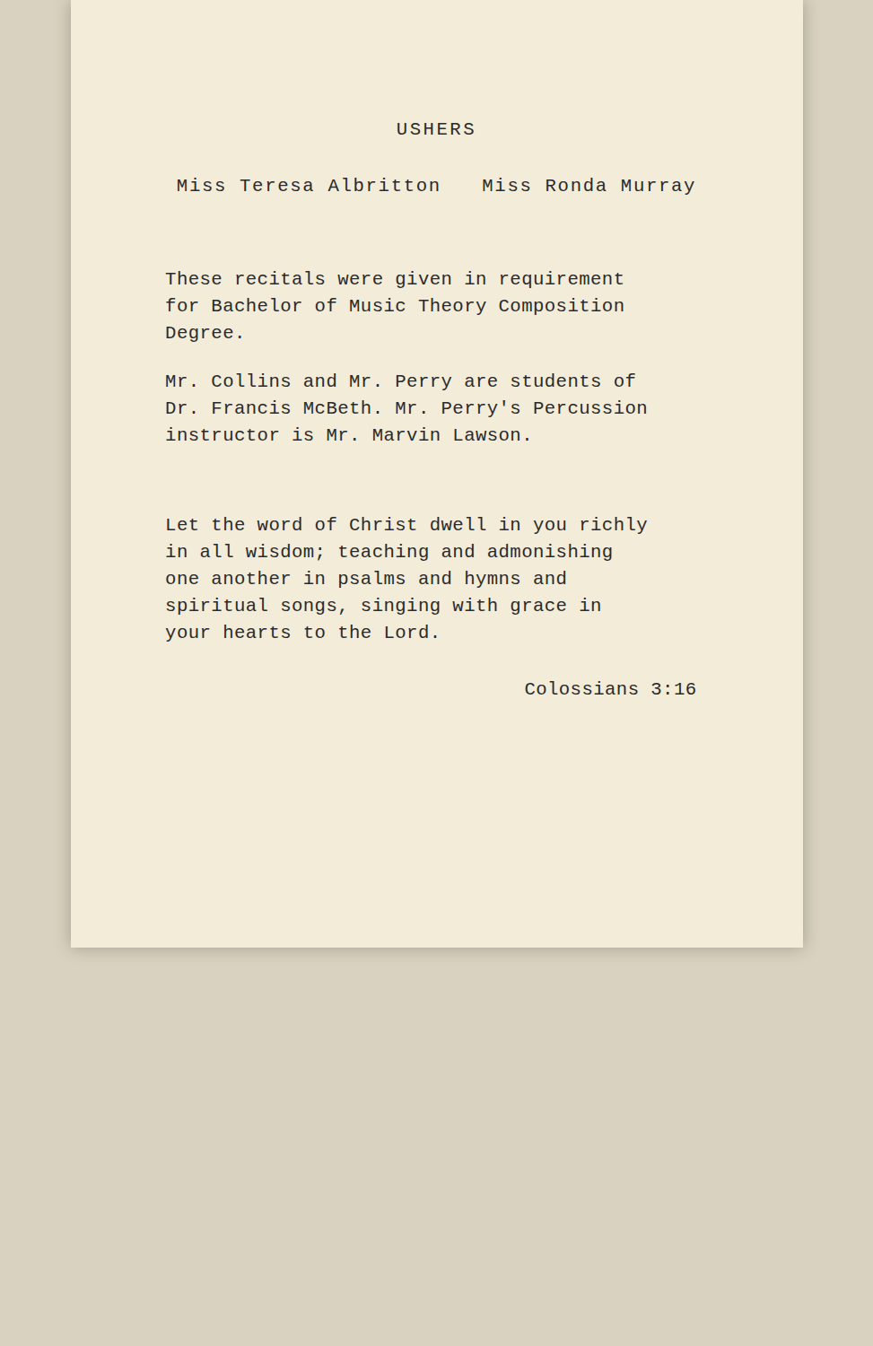USHERS
Miss Teresa Albritton Miss Ronda Murray
These recitals were given in requirement
for Bachelor of Music Theory Composition
Degree.
Mr. Collins and Mr. Perry are students of
Dr. Francis McBeth. Mr. Perry's Percussion
instructor is Mr. Marvin Lawson.
Let the word of Christ dwell in you richly
in all wisdom; teaching and admonishing
one another in psalms and hymns and
spiritual songs, singing with grace in
your hearts to the Lord.
Colossians 3:16